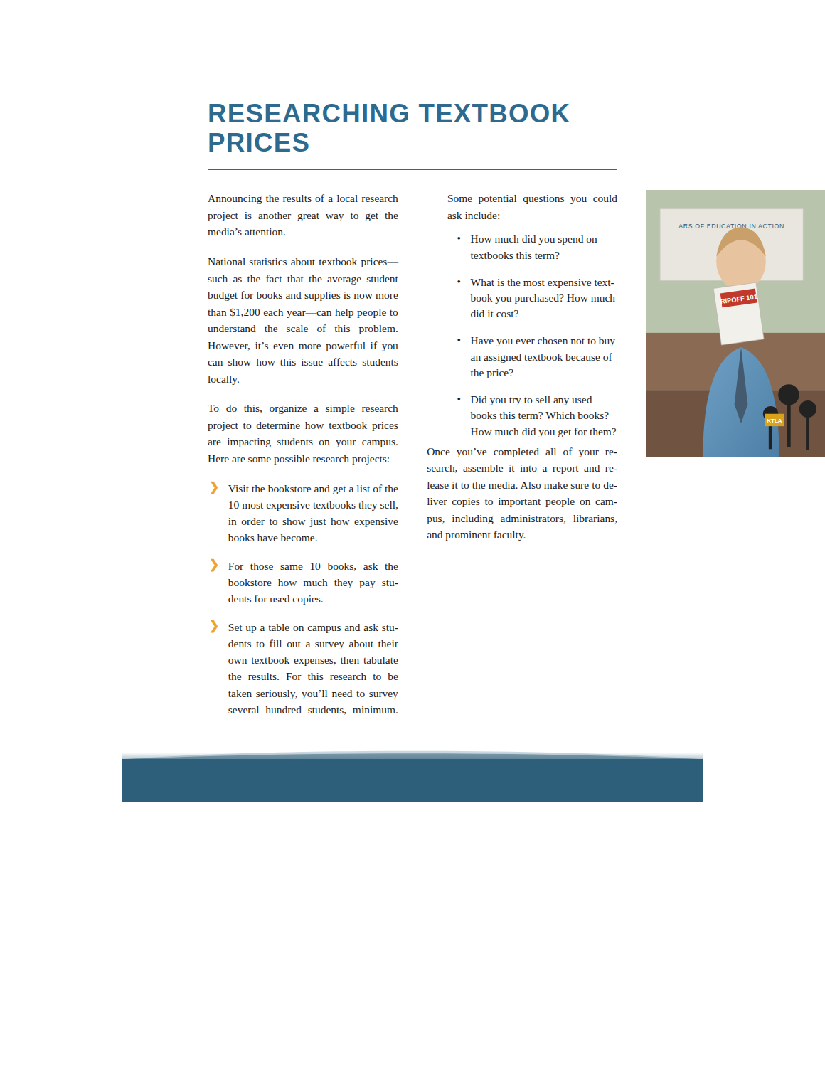Researching Textbook Prices
Announcing the results of a local research project is another great way to get the media’s attention.
National statistics about textbook prices—such as the fact that the average student budget for books and supplies is now more than $1,200 each year—can help people to understand the scale of this problem. However, it’s even more powerful if you can show how this issue affects students locally.
To do this, organize a simple research project to determine how textbook prices are impacting students on your campus. Here are some possible research projects:
Visit the bookstore and get a list of the 10 most expensive textbooks they sell, in order to show just how expensive books have become.
For those same 10 books, ask the bookstore how much they pay students for used copies.
Set up a table on campus and ask students to fill out a survey about their own textbook expenses, then tabulate the results. For this research to be taken seriously, you’ll need to survey several hundred students, minimum. Some potential questions you could ask include:
How much did you spend on textbooks this term?
What is the most expensive textbook you purchased? How much did it cost?
Have you ever chosen not to buy an assigned textbook because of the price?
Did you try to sell any used books this term? Which books? How much did you get for them?
Once you’ve completed all of your research, assemble it into a report and release it to the media. Also make sure to deliver copies to important people on campus, including administrators, librarians, and prominent faculty.